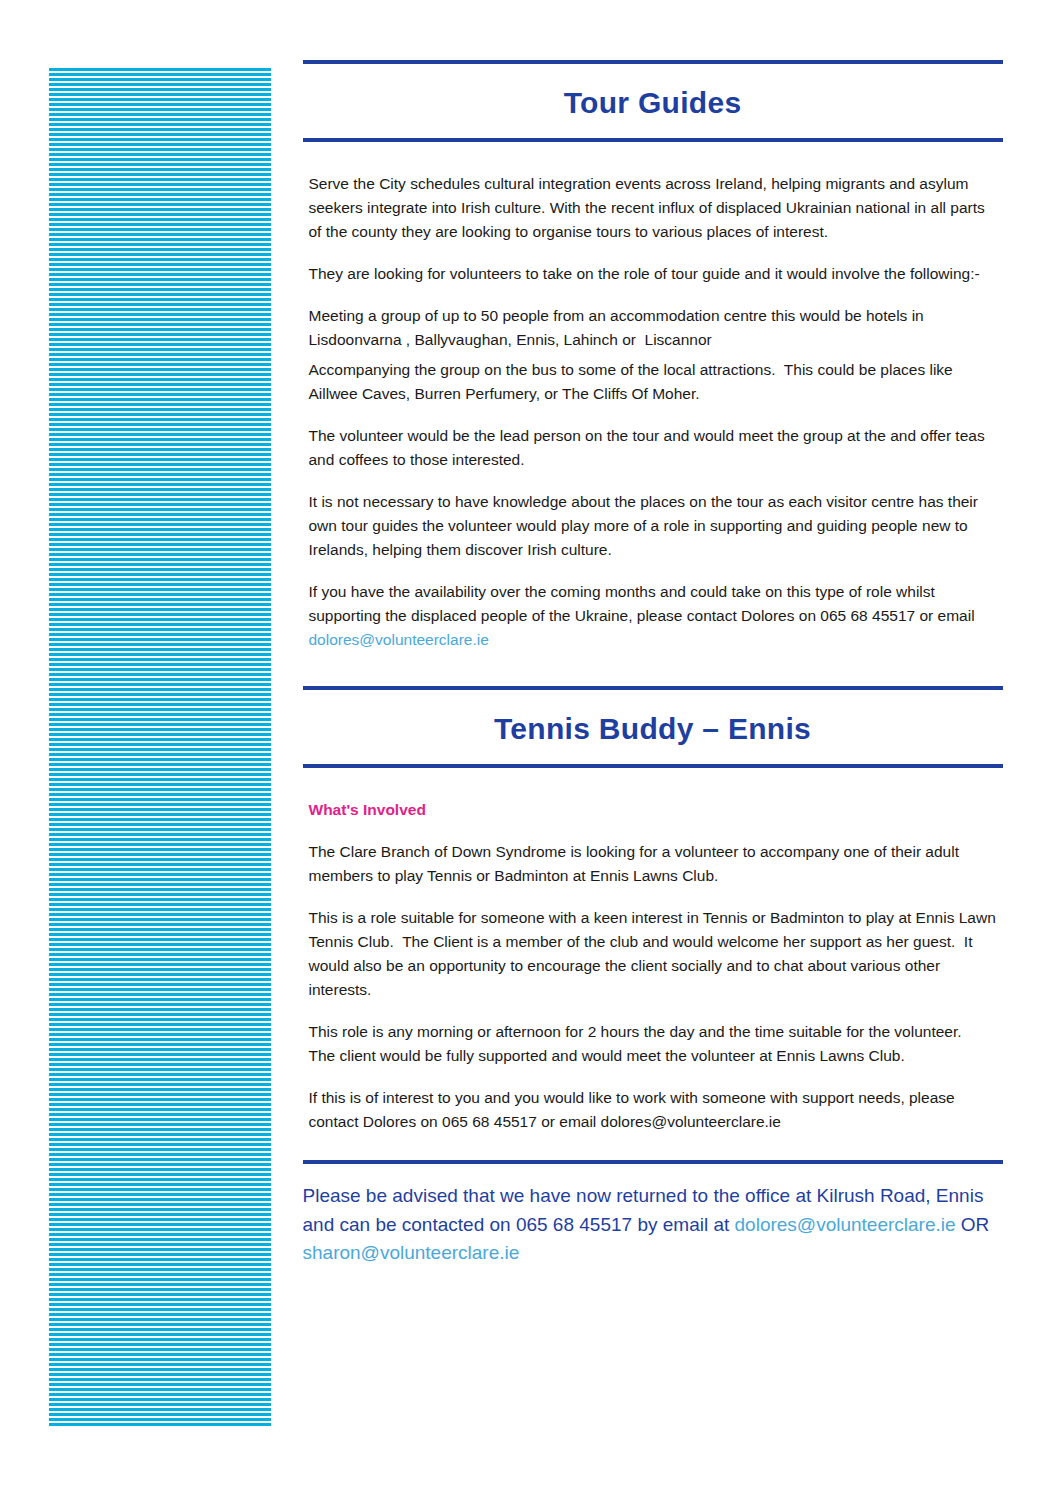Tour Guides
Serve the City schedules cultural integration events across Ireland, helping migrants and asylum seekers integrate into Irish culture. With the recent influx of displaced Ukrainian national in all parts of the county they are looking to organise tours to various places of interest.
They are looking for volunteers to take on the role of tour guide and it would involve the following:-
Meeting a group of up to 50 people from an accommodation centre this would be hotels in Lisdoonvarna , Ballyvaughan, Ennis, Lahinch or Liscannor
Accompanying the group on the bus to some of the local attractions. This could be places like Aillwee Caves, Burren Perfumery, or The Cliffs Of Moher.
The volunteer would be the lead person on the tour and would meet the group at the and offer teas and coffees to those interested.
It is not necessary to have knowledge about the places on the tour as each visitor centre has their own tour guides the volunteer would play more of a role in supporting and guiding people new to Irelands, helping them discover Irish culture.
If you have the availability over the coming months and could take on this type of role whilst supporting the displaced people of the Ukraine, please contact Dolores on 065 68 45517 or email dolores@volunteerclare.ie
Tennis Buddy – Ennis
What's Involved
The Clare Branch of Down Syndrome is looking for a volunteer to accompany one of their adult members to play Tennis or Badminton at Ennis Lawns Club.
This is a role suitable for someone with a keen interest in Tennis or Badminton to play at Ennis Lawn Tennis Club. The Client is a member of the club and would welcome her support as her guest. It would also be an opportunity to encourage the client socially and to chat about various other interests.
This role is any morning or afternoon for 2 hours the day and the time suitable for the volunteer. The client would be fully supported and would meet the volunteer at Ennis Lawns Club.
If this is of interest to you and you would like to work with someone with support needs, please contact Dolores on 065 68 45517 or email dolores@volunteerclare.ie
Please be advised that we have now returned to the office at Kilrush Road, Ennis and can be contacted on 065 68 45517 by email at dolores@volunteerclare.ie OR sharon@volunteerclare.ie